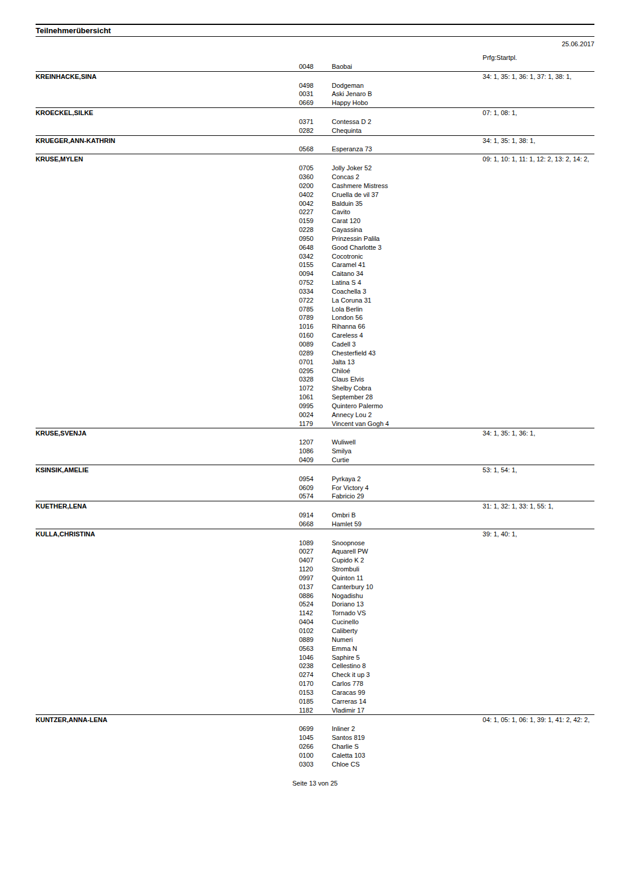Teilnehmerübersicht
25.06.2017
| | | | Prfg:Startpl. |
| | 0048 | Baobai | |
| KREINHACKE,SINA | | | 34: 1, 35: 1, 36: 1, 37: 1, 38: 1, |
| | 0498 | Dodgeman | |
| | 0031 | Aski Jenaro B | |
| | 0669 | Happy Hobo | |
| KROECKEL,SILKE | | | 07: 1, 08: 1, |
| | 0371 | Contessa D 2 | |
| | 0282 | Chequinta | |
| KRUEGER,ANN-KATHRIN | | | 34: 1, 35: 1, 38: 1, |
| | 0568 | Esperanza 73 | |
| KRUSE,MYLEN | | | 09: 1, 10: 1, 11: 1, 12: 2, 13: 2, 14: 2, |
| | 0705 | Jolly Joker 52 | |
| | 0360 | Concas 2 | |
| | 0200 | Cashmere Mistress | |
| | 0402 | Cruella de vil 37 | |
| | 0042 | Balduin 35 | |
| | 0227 | Cavito | |
| | 0159 | Carat 120 | |
| | 0228 | Cayassina | |
| | 0950 | Prinzessin Palila | |
| | 0648 | Good Charlotte 3 | |
| | 0342 | Cocotronic | |
| | 0155 | Caramel 41 | |
| | 0094 | Caitano 34 | |
| | 0752 | Latina S 4 | |
| | 0334 | Coachella 3 | |
| | 0722 | La Coruna 31 | |
| | 0785 | Lola Berlin | |
| | 0789 | London 56 | |
| | 1016 | Rihanna 66 | |
| | 0160 | Careless 4 | |
| | 0089 | Cadell 3 | |
| | 0289 | Chesterfield 43 | |
| | 0701 | Jalta 13 | |
| | 0295 | Chiloé | |
| | 0328 | Claus Elvis | |
| | 1072 | Shelby Cobra | |
| | 1061 | September 28 | |
| | 0995 | Quintero Palermo | |
| | 0024 | Annecy Lou 2 | |
| | 1179 | Vincent van Gogh 4 | |
| KRUSE,SVENJA | | | 34: 1, 35: 1, 36: 1, |
| | 1207 | Wuliwell | |
| | 1086 | Smilya | |
| | 0409 | Curtie | |
| KSINSIK,AMELIE | | | 53: 1, 54: 1, |
| | 0954 | Pyrkaya 2 | |
| | 0609 | For Victory 4 | |
| | 0574 | Fabricio 29 | |
| KUETHER,LENA | | | 31: 1, 32: 1, 33: 1, 55: 1, |
| | 0914 | Ombri B | |
| | 0668 | Hamlet 59 | |
| KULLA,CHRISTINA | | | 39: 1, 40: 1, |
| | 1089 | Snoopnose | |
| | 0027 | Aquarell PW | |
| | 0407 | Cupido K 2 | |
| | 1120 | Strombuli | |
| | 0997 | Quinton 11 | |
| | 0137 | Canterbury 10 | |
| | 0886 | Nogadishu | |
| | 0524 | Doriano 13 | |
| | 1142 | Tornado VS | |
| | 0404 | Cucinello | |
| | 0102 | Caliberty | |
| | 0889 | Numeri | |
| | 0563 | Emma N | |
| | 1046 | Saphire 5 | |
| | 0238 | Cellestino 8 | |
| | 0274 | Check it up 3 | |
| | 0170 | Carlos 778 | |
| | 0153 | Caracas 99 | |
| | 0185 | Carreras 14 | |
| | 1182 | Vladimir 17 | |
| KUNTZER,ANNA-LENA | | | 04: 1, 05: 1, 06: 1, 39: 1, 41: 2, 42: 2, |
| | 0699 | Inliner 2 | |
| | 1045 | Santos 819 | |
| | 0266 | Charlie S | |
| | 0100 | Caletta 103 | |
| | 0303 | Chloe CS | |
Seite 13 von 25